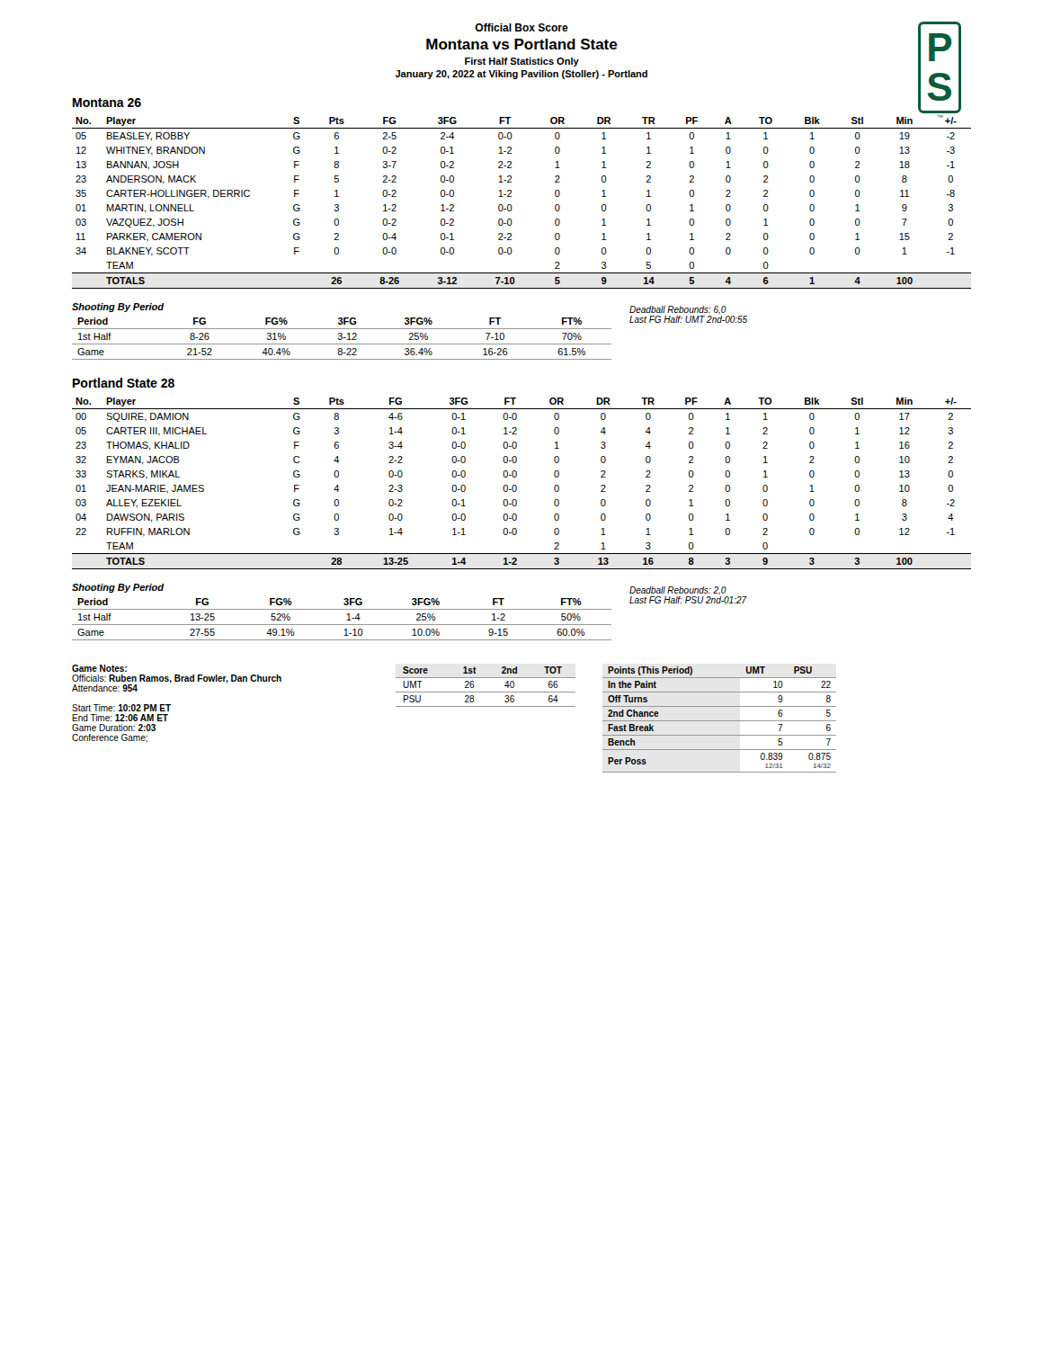P
S
™
Official Box Score
Montana vs Portland State
First Half Statistics Only
January 20, 2022 at Viking Pavilion (Stoller) - Portland
Montana 26
| No. | Player | S | Pts | FG | 3FG | FT | OR | DR | TR | PF | A | TO | Blk | Stl | Min | +/- |
| --- | --- | --- | --- | --- | --- | --- | --- | --- | --- | --- | --- | --- | --- | --- | --- | --- |
| 05 | BEASLEY, ROBBY | G | 6 | 2-5 | 2-4 | 0-0 | 0 | 1 | 1 | 0 | 1 | 1 | 1 | 0 | 19 | -2 |
| 12 | WHITNEY, BRANDON | G | 1 | 0-2 | 0-1 | 1-2 | 0 | 1 | 1 | 1 | 0 | 0 | 0 | 0 | 13 | -3 |
| 13 | BANNAN, JOSH | F | 8 | 3-7 | 0-2 | 2-2 | 1 | 1 | 2 | 0 | 1 | 0 | 0 | 2 | 18 | -1 |
| 23 | ANDERSON, MACK | F | 5 | 2-2 | 0-0 | 1-2 | 2 | 0 | 2 | 2 | 0 | 2 | 0 | 0 | 8 | 0 |
| 35 | CARTER-HOLLINGER, DERRIC | F | 1 | 0-2 | 0-0 | 1-2 | 0 | 1 | 1 | 0 | 2 | 2 | 0 | 0 | 11 | -8 |
| 01 | MARTIN, LONNELL | G | 3 | 1-2 | 1-2 | 0-0 | 0 | 0 | 0 | 1 | 0 | 0 | 0 | 1 | 9 | 3 |
| 03 | VAZQUEZ, JOSH | G | 0 | 0-2 | 0-2 | 0-0 | 0 | 1 | 1 | 0 | 0 | 1 | 0 | 0 | 7 | 0 |
| 11 | PARKER, CAMERON | G | 2 | 0-4 | 0-1 | 2-2 | 0 | 1 | 1 | 1 | 2 | 0 | 0 | 1 | 15 | 2 |
| 34 | BLAKNEY, SCOTT | F | 0 | 0-0 | 0-0 | 0-0 | 0 | 0 | 0 | 0 | 0 | 0 | 0 | 0 | 1 | -1 |
| | TEAM | | | | | | 2 | 3 | 5 | 0 | | 0 | | | | |
| | TOTALS | | 26 | 8-26 | 3-12 | 7-10 | 5 | 9 | 14 | 5 | 4 | 6 | 1 | 4 | 100 | |
Shooting By Period
| Period | FG | FG% | 3FG | 3FG% | FT | FT% |
| --- | --- | --- | --- | --- | --- | --- |
| 1st Half | 8-26 | 31% | 3-12 | 25% | 7-10 | 70% |
| Game | 21-52 | 40.4% | 8-22 | 36.4% | 16-26 | 61.5% |
Deadball Rebounds: 6,0
Last FG Half: UMT 2nd-00:55
Portland State 28
| No. | Player | S | Pts | FG | 3FG | FT | OR | DR | TR | PF | A | TO | Blk | Stl | Min | +/- |
| --- | --- | --- | --- | --- | --- | --- | --- | --- | --- | --- | --- | --- | --- | --- | --- | --- |
| 00 | SQUIRE, DAMION | G | 8 | 4-6 | 0-1 | 0-0 | 0 | 0 | 0 | 0 | 1 | 1 | 0 | 0 | 17 | 2 |
| 05 | CARTER III, MICHAEL | G | 3 | 1-4 | 0-1 | 1-2 | 0 | 4 | 4 | 2 | 1 | 2 | 0 | 1 | 12 | 3 |
| 23 | THOMAS, KHALID | F | 6 | 3-4 | 0-0 | 0-0 | 1 | 3 | 4 | 0 | 0 | 2 | 0 | 1 | 16 | 2 |
| 32 | EYMAN, JACOB | C | 4 | 2-2 | 0-0 | 0-0 | 0 | 0 | 0 | 2 | 0 | 1 | 2 | 0 | 10 | 2 |
| 33 | STARKS, MIKAL | G | 0 | 0-0 | 0-0 | 0-0 | 0 | 2 | 2 | 0 | 0 | 1 | 0 | 0 | 13 | 0 |
| 01 | JEAN-MARIE, JAMES | F | 4 | 2-3 | 0-0 | 0-0 | 0 | 2 | 2 | 2 | 0 | 0 | 1 | 0 | 10 | 0 |
| 03 | ALLEY, EZEKIEL | G | 0 | 0-2 | 0-1 | 0-0 | 0 | 0 | 0 | 1 | 0 | 0 | 0 | 0 | 8 | -2 |
| 04 | DAWSON, PARIS | G | 0 | 0-0 | 0-0 | 0-0 | 0 | 0 | 0 | 0 | 1 | 0 | 0 | 1 | 3 | 4 |
| 22 | RUFFIN, MARLON | G | 3 | 1-4 | 1-1 | 0-0 | 0 | 1 | 1 | 1 | 0 | 2 | 0 | 0 | 12 | -1 |
| | TEAM | | | | | | 2 | 1 | 3 | 0 | | 0 | | | | |
| | TOTALS | | 28 | 13-25 | 1-4 | 1-2 | 3 | 13 | 16 | 8 | 3 | 9 | 3 | 3 | 100 | |
Shooting By Period
| Period | FG | FG% | 3FG | 3FG% | FT | FT% |
| --- | --- | --- | --- | --- | --- | --- |
| 1st Half | 13-25 | 52% | 1-4 | 25% | 1-2 | 50% |
| Game | 27-55 | 49.1% | 1-10 | 10.0% | 9-15 | 60.0% |
Deadball Rebounds: 2,0
Last FG Half: PSU 2nd-01:27
Game Notes:
Officials: Ruben Ramos, Brad Fowler, Dan Church
Attendance: 954
Start Time: 10:02 PM ET
End Time: 12:06 AM ET
Game Duration: 2:03
Conference Game;
| Score | 1st | 2nd | TOT |
| --- | --- | --- | --- |
| UMT | 26 | 40 | 66 |
| PSU | 28 | 36 | 64 |
| Points (This Period) | UMT | PSU |
| --- | --- | --- |
| In the Paint | 10 | 22 |
| Off Turns | 9 | 8 |
| 2nd Chance | 6 | 5 |
| Fast Break | 7 | 6 |
| Bench | 5 | 7 |
| Per Poss | 0.839 12/31 | 0.875 14/32 |